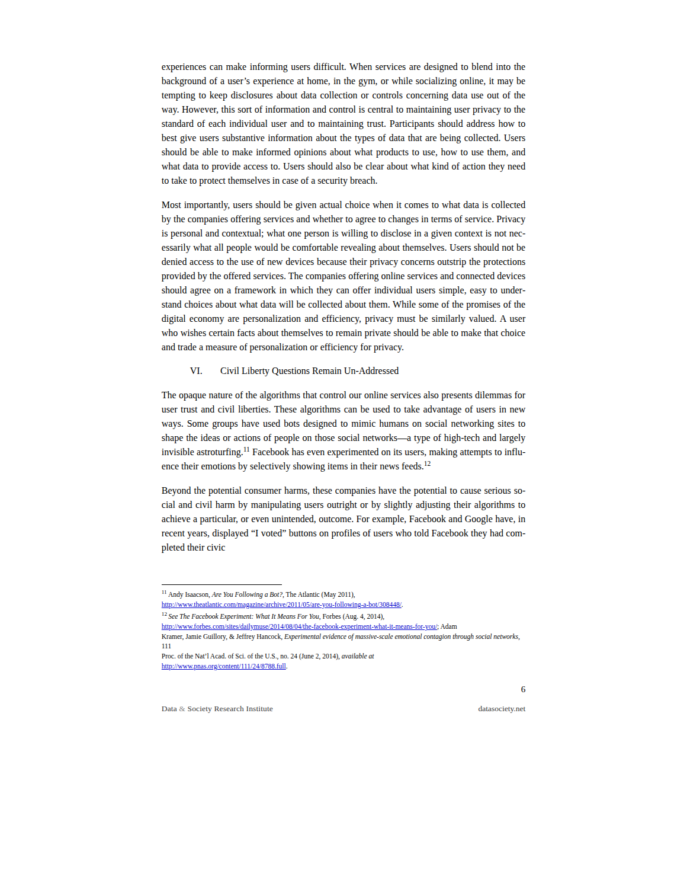experiences can make informing users difficult. When services are designed to blend into the background of a user’s experience at home, in the gym, or while socializing online, it may be tempting to keep disclosures about data collection or controls concerning data use out of the way. However, this sort of information and control is central to maintaining user privacy to the standard of each individual user and to maintaining trust. Participants should address how to best give users substantive information about the types of data that are being collected. Users should be able to make informed opinions about what products to use, how to use them, and what data to provide access to. Users should also be clear about what kind of action they need to take to protect themselves in case of a security breach.
Most importantly, users should be given actual choice when it comes to what data is collected by the companies offering services and whether to agree to changes in terms of service. Privacy is personal and contextual; what one person is willing to disclose in a given context is not necessarily what all people would be comfortable revealing about themselves. Users should not be denied access to the use of new devices because their privacy concerns outstrip the protections provided by the offered services. The companies offering online services and connected devices should agree on a framework in which they can offer individual users simple, easy to understand choices about what data will be collected about them. While some of the promises of the digital economy are personalization and efficiency, privacy must be similarly valued. A user who wishes certain facts about themselves to remain private should be able to make that choice and trade a measure of personalization or efficiency for privacy.
VI. Civil Liberty Questions Remain Un-Addressed
The opaque nature of the algorithms that control our online services also presents dilemmas for user trust and civil liberties. These algorithms can be used to take advantage of users in new ways. Some groups have used bots designed to mimic humans on social networking sites to shape the ideas or actions of people on those social networks—a type of high-tech and largely invisible astroturfing.11 Facebook has even experimented on its users, making attempts to influence their emotions by selectively showing items in their news feeds.12
Beyond the potential consumer harms, these companies have the potential to cause serious social and civil harm by manipulating users outright or by slightly adjusting their algorithms to achieve a particular, or even unintended, outcome. For example, Facebook and Google have, in recent years, displayed “I voted” buttons on profiles of users who told Facebook they had completed their civic
11 Andy Isaacson, Are You Following a Bot?, The Atlantic (May 2011),
http://www.theatlantic.com/magazine/archive/2011/05/are-you-following-a-bot/308448/.
12 See The Facebook Experiment: What It Means For You, Forbes (Aug. 4, 2014),
http://www.forbes.com/sites/dailymuse/2014/08/04/the-facebook-experiment-what-it-means-for-you/; Adam
Kramer, Jamie Guillory, & Jeffrey Hancock, Experimental evidence of massive-scale emotional contagion through social networks, 111
Proc. of the Nat’l Acad. of Sci. of the U.S., no. 24 (June 2, 2014), available at
http://www.pnas.org/content/111/24/8788.full.
6
Data & Society Research Institute
datasociety.net